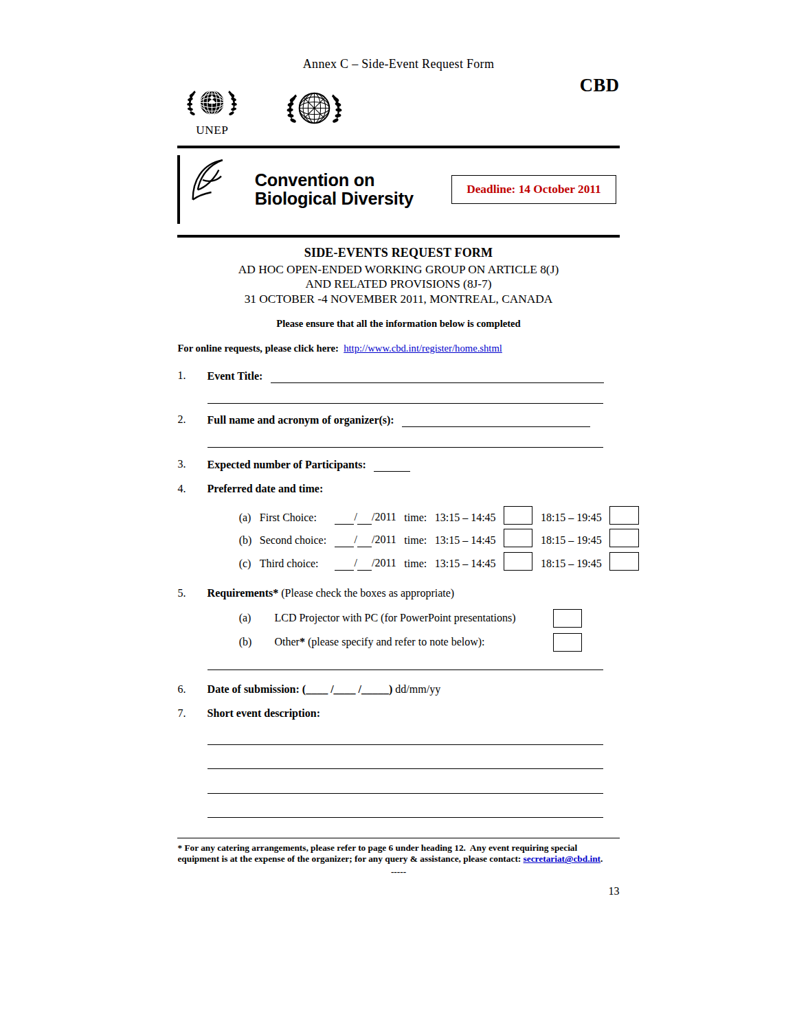Annex C – Side-Event Request Form
CBD
UNEP
Convention on Biological Diversity
Deadline: 14 October 2011
SIDE-EVENTS REQUEST FORM
AD HOC OPEN-ENDED WORKING GROUP ON ARTICLE 8(J)
AND RELATED PROVISIONS (8J-7)
31 OCTOBER -4 NOVEMBER 2011, MONTREAL, CANADA
Please ensure that all the information below is completed
For online requests, please click here: http://www.cbd.int/register/home.shtml
1.
Event Title:
2.
Full name and acronym of organizer(s):
3.
Expected number of Participants:
4. Preferred date and time:
| (a) | First Choice: | / /2011 | time: | 13:15 – 14:45 | | 18:15 – 19:45 | |
| (b) | Second choice: | / /2011 | time: | 13:15 – 14:45 | | 18:15 – 19:45 | |
| (c) | Third choice: | / /2011 | time: | 13:15 – 14:45 | | 18:15 – 19:45 | |
5. Requirements* (Please check the boxes as appropriate)
| (a) | LCD Projector with PC (for PowerPoint presentations) | |
| (b) | Other * (please specify and refer to note below): | |
6. Date of submission: (____ /____ /_____) dd/mm/yy
7. Short event description:
* For any catering arrangements, please refer to page 6 under heading 12. Any event requiring special equipment is at the expense of the organizer; for any query & assistance, please contact: secretariat@cbd.int.
-----
13